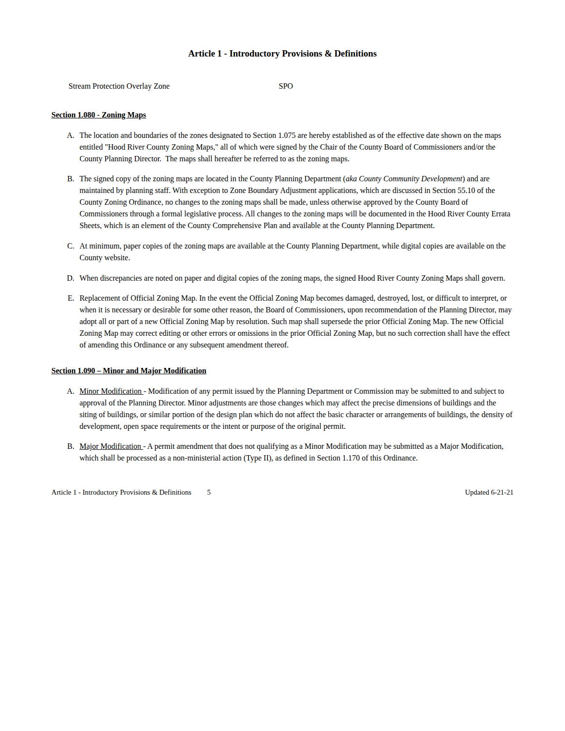Article 1 - Introductory Provisions & Definitions
Stream Protection Overlay Zone SPO
Section 1.080 - Zoning Maps
The location and boundaries of the zones designated to Section 1.075 are hereby established as of the effective date shown on the maps entitled "Hood River County Zoning Maps," all of which were signed by the Chair of the County Board of Commissioners and/or the County Planning Director. The maps shall hereafter be referred to as the zoning maps.
The signed copy of the zoning maps are located in the County Planning Department (aka County Community Development) and are maintained by planning staff. With exception to Zone Boundary Adjustment applications, which are discussed in Section 55.10 of the County Zoning Ordinance, no changes to the zoning maps shall be made, unless otherwise approved by the County Board of Commissioners through a formal legislative process. All changes to the zoning maps will be documented in the Hood River County Errata Sheets, which is an element of the County Comprehensive Plan and available at the County Planning Department.
At minimum, paper copies of the zoning maps are available at the County Planning Department, while digital copies are available on the County website.
When discrepancies are noted on paper and digital copies of the zoning maps, the signed Hood River County Zoning Maps shall govern.
Replacement of Official Zoning Map. In the event the Official Zoning Map becomes damaged, destroyed, lost, or difficult to interpret, or when it is necessary or desirable for some other reason, the Board of Commissioners, upon recommendation of the Planning Director, may adopt all or part of a new Official Zoning Map by resolution. Such map shall supersede the prior Official Zoning Map. The new Official Zoning Map may correct editing or other errors or omissions in the prior Official Zoning Map, but no such correction shall have the effect of amending this Ordinance or any subsequent amendment thereof.
Section 1.090 – Minor and Major Modification
Minor Modification - Modification of any permit issued by the Planning Department or Commission may be submitted to and subject to approval of the Planning Director. Minor adjustments are those changes which may affect the precise dimensions of buildings and the siting of buildings, or similar portion of the design plan which do not affect the basic character or arrangements of buildings, the density of development, open space requirements or the intent or purpose of the original permit.
Major Modification - A permit amendment that does not qualifying as a Minor Modification may be submitted as a Major Modification, which shall be processed as a non-ministerial action (Type II), as defined in Section 1.170 of this Ordinance.
Article 1 - Introductory Provisions & Definitions 5 Updated 6-21-21